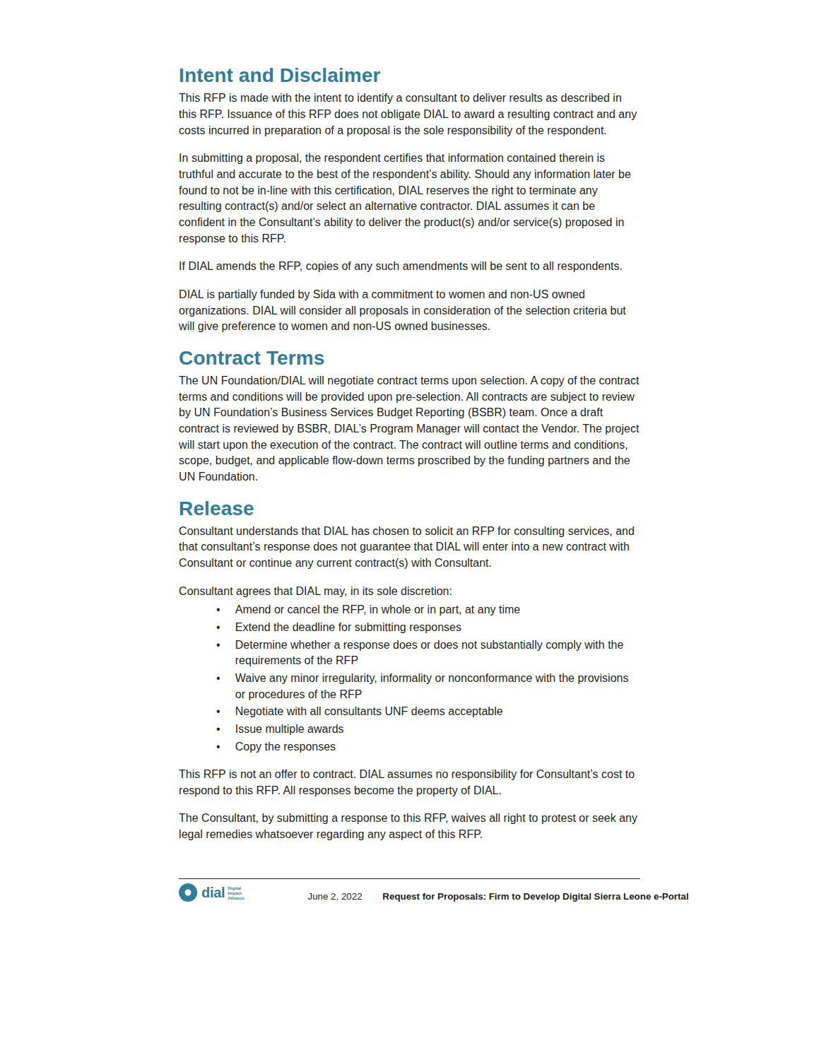Intent and Disclaimer
This RFP is made with the intent to identify a consultant to deliver results as described in this RFP. Issuance of this RFP does not obligate DIAL to award a resulting contract and any costs incurred in preparation of a proposal is the sole responsibility of the respondent.
In submitting a proposal, the respondent certifies that information contained therein is truthful and accurate to the best of the respondent’s ability. Should any information later be found to not be in-line with this certification, DIAL reserves the right to terminate any resulting contract(s) and/or select an alternative contractor. DIAL assumes it can be confident in the Consultant’s ability to deliver the product(s) and/or service(s) proposed in response to this RFP.
If DIAL amends the RFP, copies of any such amendments will be sent to all respondents.
DIAL is partially funded by Sida with a commitment to women and non-US owned organizations. DIAL will consider all proposals in consideration of the selection criteria but will give preference to women and non-US owned businesses.
Contract Terms
The UN Foundation/DIAL will negotiate contract terms upon selection. A copy of the contract terms and conditions will be provided upon pre-selection. All contracts are subject to review by UN Foundation’s Business Services Budget Reporting (BSBR) team. Once a draft contract is reviewed by BSBR, DIAL’s Program Manager will contact the Vendor. The project will start upon the execution of the contract. The contract will outline terms and conditions, scope, budget, and applicable flow-down terms proscribed by the funding partners and the UN Foundation.
Release
Consultant understands that DIAL has chosen to solicit an RFP for consulting services, and that consultant’s response does not guarantee that DIAL will enter into a new contract with Consultant or continue any current contract(s) with Consultant.
Consultant agrees that DIAL may, in its sole discretion:
Amend or cancel the RFP, in whole or in part, at any time
Extend the deadline for submitting responses
Determine whether a response does or does not substantially comply with the requirements of the RFP
Waive any minor irregularity, informality or nonconformance with the provisions or procedures of the RFP
Negotiate with all consultants UNF deems acceptable
Issue multiple awards
Copy the responses
This RFP is not an offer to contract. DIAL assumes no responsibility for Consultant’s cost to respond to this RFP. All responses become the property of DIAL.
The Consultant, by submitting a response to this RFP, waives all right to protest or seek any legal remedies whatsoever regarding any aspect of this RFP.
dial
Digital
Impact
Alliance
June 2, 2022
Request for Proposals: Firm to Develop Digital Sierra Leone e-Portal